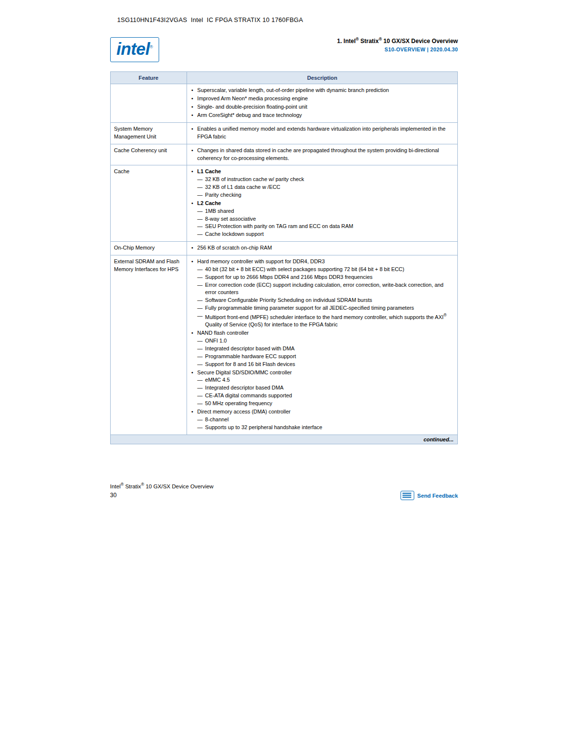1SG110HN1F43I2VGAS Intel IC FPGA STRATIX 10 1760FBGA
intel®
1. Intel® Stratix® 10 GX/SX Device Overview
S10-OVERVIEW | 2020.04.30
| Feature | Description |
| --- | --- |
| | Superscalar, variable length, out-of-order pipeline with dynamic branch prediction Improved Arm Neon* media processing engine Single- and double-precision floating-point unit Arm CoreSight* debug and trace technology |
| System Memory Management Unit | Enables a unified memory model and extends hardware virtualization into peripherals implemented in the FPGA fabric |
| Cache Coherency unit | Changes in shared data stored in cache are propagated throughout the system providing bi-directional coherency for co-processing elements. |
| Cache | L1 Cache 32 KB of instruction cache w/ parity check 32 KB of L1 data cache w /ECC Parity checking L2 Cache 1MB shared 8-way set associative SEU Protection with parity on TAG ram and ECC on data RAM Cache lockdown support |
| On-Chip Memory | 256 KB of scratch on-chip RAM |
| External SDRAM and Flash Memory Interfaces for HPS | Hard memory controller with support for DDR4, DDR3 40 bit (32 bit + 8 bit ECC) with select packages supporting 72 bit (64 bit + 8 bit ECC) Support for up to 2666 Mbps DDR4 and 2166 Mbps DDR3 frequencies Error correction code (ECC) support including calculation, error correction, write-back correction, and error counters Software Configurable Priority Scheduling on individual SDRAM bursts Fully programmable timing parameter support for all JEDEC-specified timing parameters Multiport front-end (MPFE) scheduler interface to the hard memory controller, which supports the AXI ® Quality of Service (QoS) for interface to the FPGA fabric NAND flash controller ONFI 1.0 Integrated descriptor based with DMA Programmable hardware ECC support Support for 8 and 16 bit Flash devices Secure Digital SD/SDIO/MMC controller eMMC 4.5 Integrated descriptor based DMA CE-ATA digital commands supported 50 MHz operating frequency Direct memory access (DMA) controller 8-channel Supports up to 32 peripheral handshake interface |
continued...
Intel® Stratix® 10 GX/SX Device Overview
30
Send Feedback